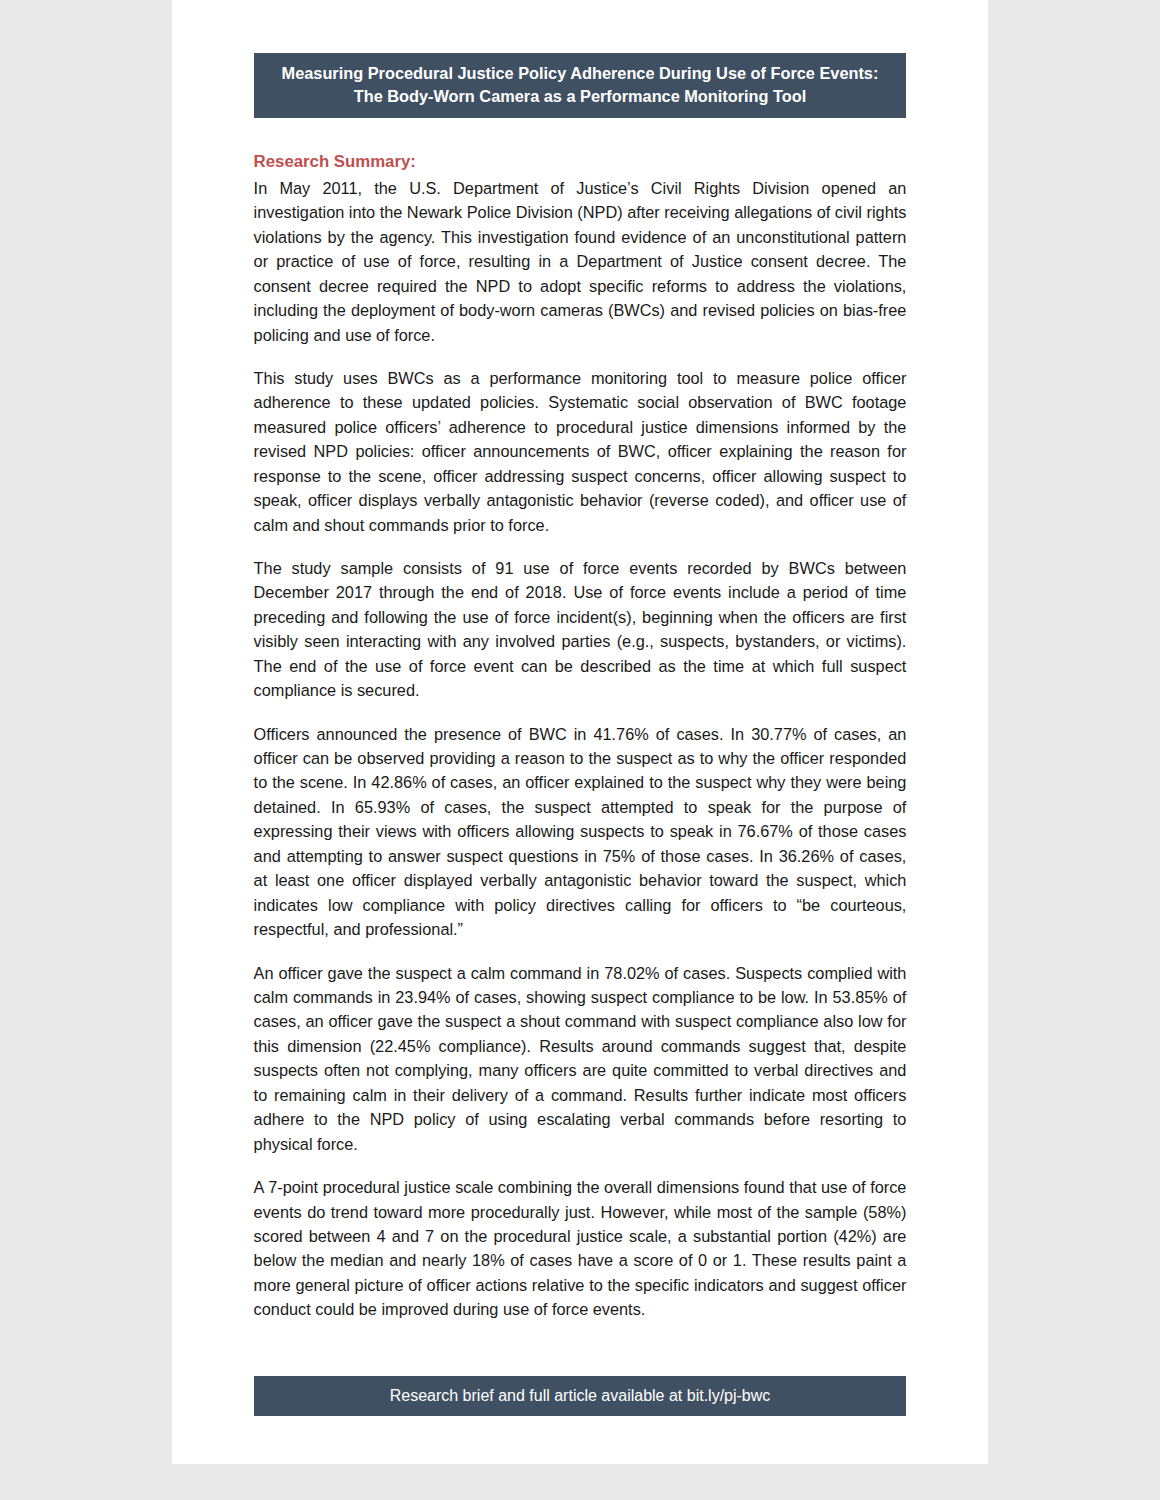Measuring Procedural Justice Policy Adherence During Use of Force Events: The Body-Worn Camera as a Performance Monitoring Tool
Research Summary:
In May 2011, the U.S. Department of Justice’s Civil Rights Division opened an investigation into the Newark Police Division (NPD) after receiving allegations of civil rights violations by the agency. This investigation found evidence of an unconstitutional pattern or practice of use of force, resulting in a Department of Justice consent decree. The consent decree required the NPD to adopt specific reforms to address the violations, including the deployment of body-worn cameras (BWCs) and revised policies on bias-free policing and use of force.
This study uses BWCs as a performance monitoring tool to measure police officer adherence to these updated policies. Systematic social observation of BWC footage measured police officers’ adherence to procedural justice dimensions informed by the revised NPD policies: officer announcements of BWC, officer explaining the reason for response to the scene, officer addressing suspect concerns, officer allowing suspect to speak, officer displays verbally antagonistic behavior (reverse coded), and officer use of calm and shout commands prior to force.
The study sample consists of 91 use of force events recorded by BWCs between December 2017 through the end of 2018. Use of force events include a period of time preceding and following the use of force incident(s), beginning when the officers are first visibly seen interacting with any involved parties (e.g., suspects, bystanders, or victims). The end of the use of force event can be described as the time at which full suspect compliance is secured.
Officers announced the presence of BWC in 41.76% of cases. In 30.77% of cases, an officer can be observed providing a reason to the suspect as to why the officer responded to the scene. In 42.86% of cases, an officer explained to the suspect why they were being detained. In 65.93% of cases, the suspect attempted to speak for the purpose of expressing their views with officers allowing suspects to speak in 76.67% of those cases and attempting to answer suspect questions in 75% of those cases. In 36.26% of cases, at least one officer displayed verbally antagonistic behavior toward the suspect, which indicates low compliance with policy directives calling for officers to “be courteous, respectful, and professional.”
An officer gave the suspect a calm command in 78.02% of cases. Suspects complied with calm commands in 23.94% of cases, showing suspect compliance to be low. In 53.85% of cases, an officer gave the suspect a shout command with suspect compliance also low for this dimension (22.45% compliance). Results around commands suggest that, despite suspects often not complying, many officers are quite committed to verbal directives and to remaining calm in their delivery of a command. Results further indicate most officers adhere to the NPD policy of using escalating verbal commands before resorting to physical force.
A 7-point procedural justice scale combining the overall dimensions found that use of force events do trend toward more procedurally just. However, while most of the sample (58%) scored between 4 and 7 on the procedural justice scale, a substantial portion (42%) are below the median and nearly 18% of cases have a score of 0 or 1. These results paint a more general picture of officer actions relative to the specific indicators and suggest officer conduct could be improved during use of force events.
Research brief and full article available at bit.ly/pj-bwc